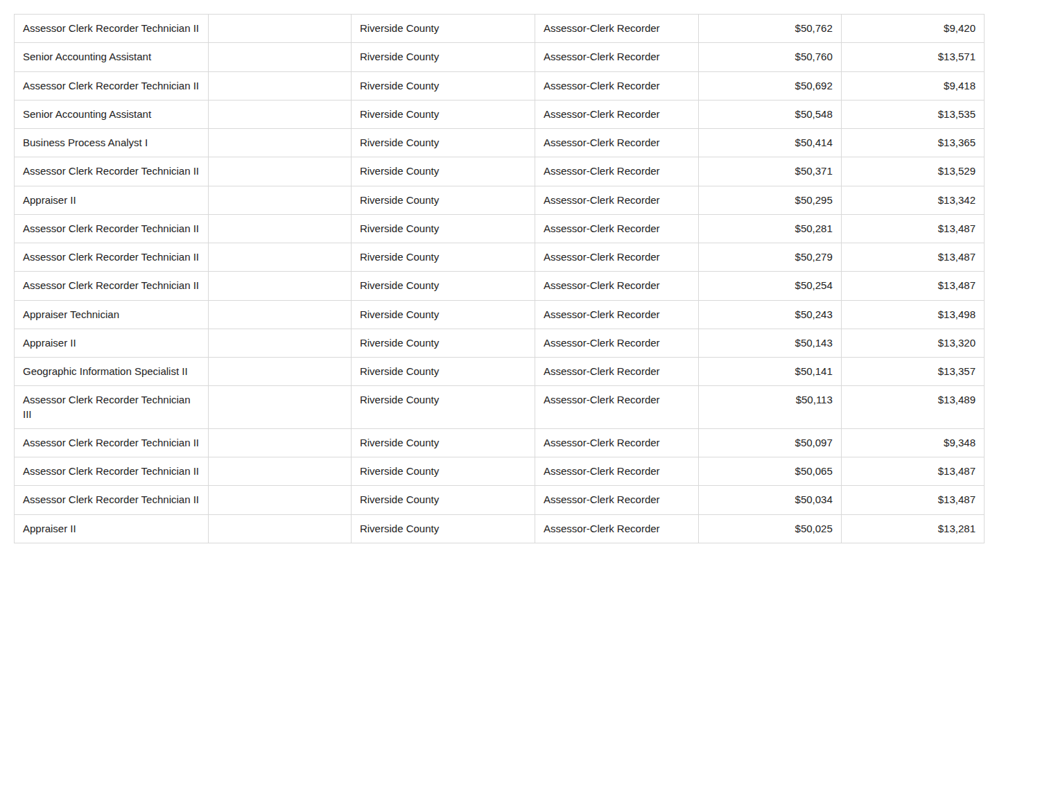| Assessor Clerk Recorder Technician II | | Riverside County | Assessor-Clerk Recorder | $50,762 | $9,420 |
| Senior Accounting Assistant | | Riverside County | Assessor-Clerk Recorder | $50,760 | $13,571 |
| Assessor Clerk Recorder Technician II | | Riverside County | Assessor-Clerk Recorder | $50,692 | $9,418 |
| Senior Accounting Assistant | | Riverside County | Assessor-Clerk Recorder | $50,548 | $13,535 |
| Business Process Analyst I | | Riverside County | Assessor-Clerk Recorder | $50,414 | $13,365 |
| Assessor Clerk Recorder Technician II | | Riverside County | Assessor-Clerk Recorder | $50,371 | $13,529 |
| Appraiser II | | Riverside County | Assessor-Clerk Recorder | $50,295 | $13,342 |
| Assessor Clerk Recorder Technician II | | Riverside County | Assessor-Clerk Recorder | $50,281 | $13,487 |
| Assessor Clerk Recorder Technician II | | Riverside County | Assessor-Clerk Recorder | $50,279 | $13,487 |
| Assessor Clerk Recorder Technician II | | Riverside County | Assessor-Clerk Recorder | $50,254 | $13,487 |
| Appraiser Technician | | Riverside County | Assessor-Clerk Recorder | $50,243 | $13,498 |
| Appraiser II | | Riverside County | Assessor-Clerk Recorder | $50,143 | $13,320 |
| Geographic Information Specialist II | | Riverside County | Assessor-Clerk Recorder | $50,141 | $13,357 |
| Assessor Clerk Recorder Technician III | | Riverside County | Assessor-Clerk Recorder | $50,113 | $13,489 |
| Assessor Clerk Recorder Technician II | | Riverside County | Assessor-Clerk Recorder | $50,097 | $9,348 |
| Assessor Clerk Recorder Technician II | | Riverside County | Assessor-Clerk Recorder | $50,065 | $13,487 |
| Assessor Clerk Recorder Technician II | | Riverside County | Assessor-Clerk Recorder | $50,034 | $13,487 |
| Appraiser II | | Riverside County | Assessor-Clerk Recorder | $50,025 | $13,281 |